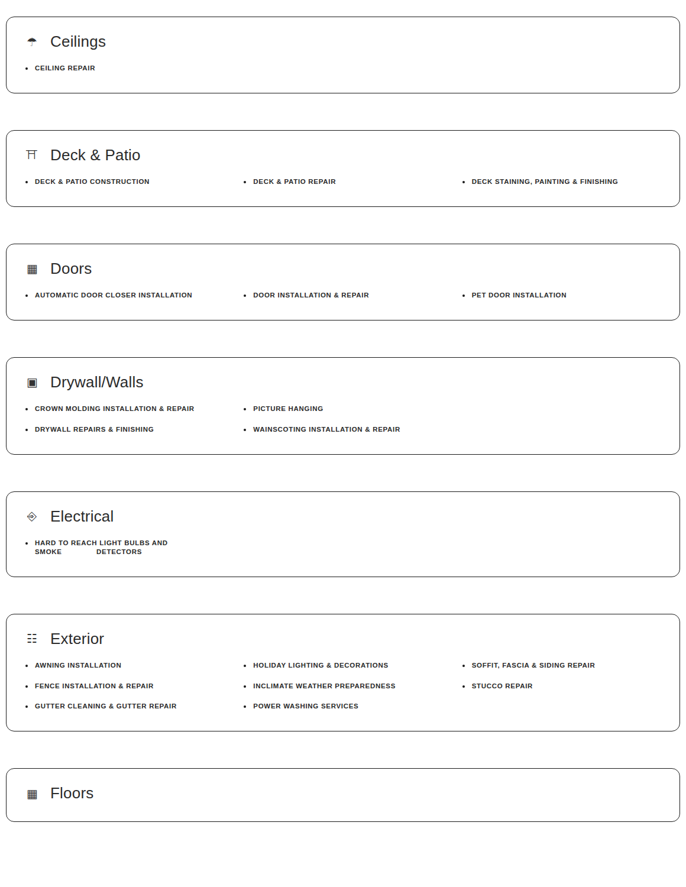☂
Ceilings
Ceiling Repair
⛩
Deck & Patio
Deck & Patio Construction
Deck & Patio Repair
Deck Staining, Painting & Finishing
▦
Doors
Automatic Door Closer Installation
Door Installation & Repair
Pet Door Installation
▣
Drywall/Walls
Crown Molding Installation & Repair
Picture Hanging
placeholder
Drywall Repairs & Finishing
Wainscoting Installation & Repair
⎆
Electrical
Hard to Reach Light Bulbs and Smoke Detectors
☷
Exterior
Awning Installation
Holiday Lighting & Decorations
Soffit, Fascia & Siding Repair
Fence Installation & Repair
Inclimate Weather Preparedness
Stucco Repair
Gutter Cleaning & Gutter Repair
Power Washing Services
▦
Floors